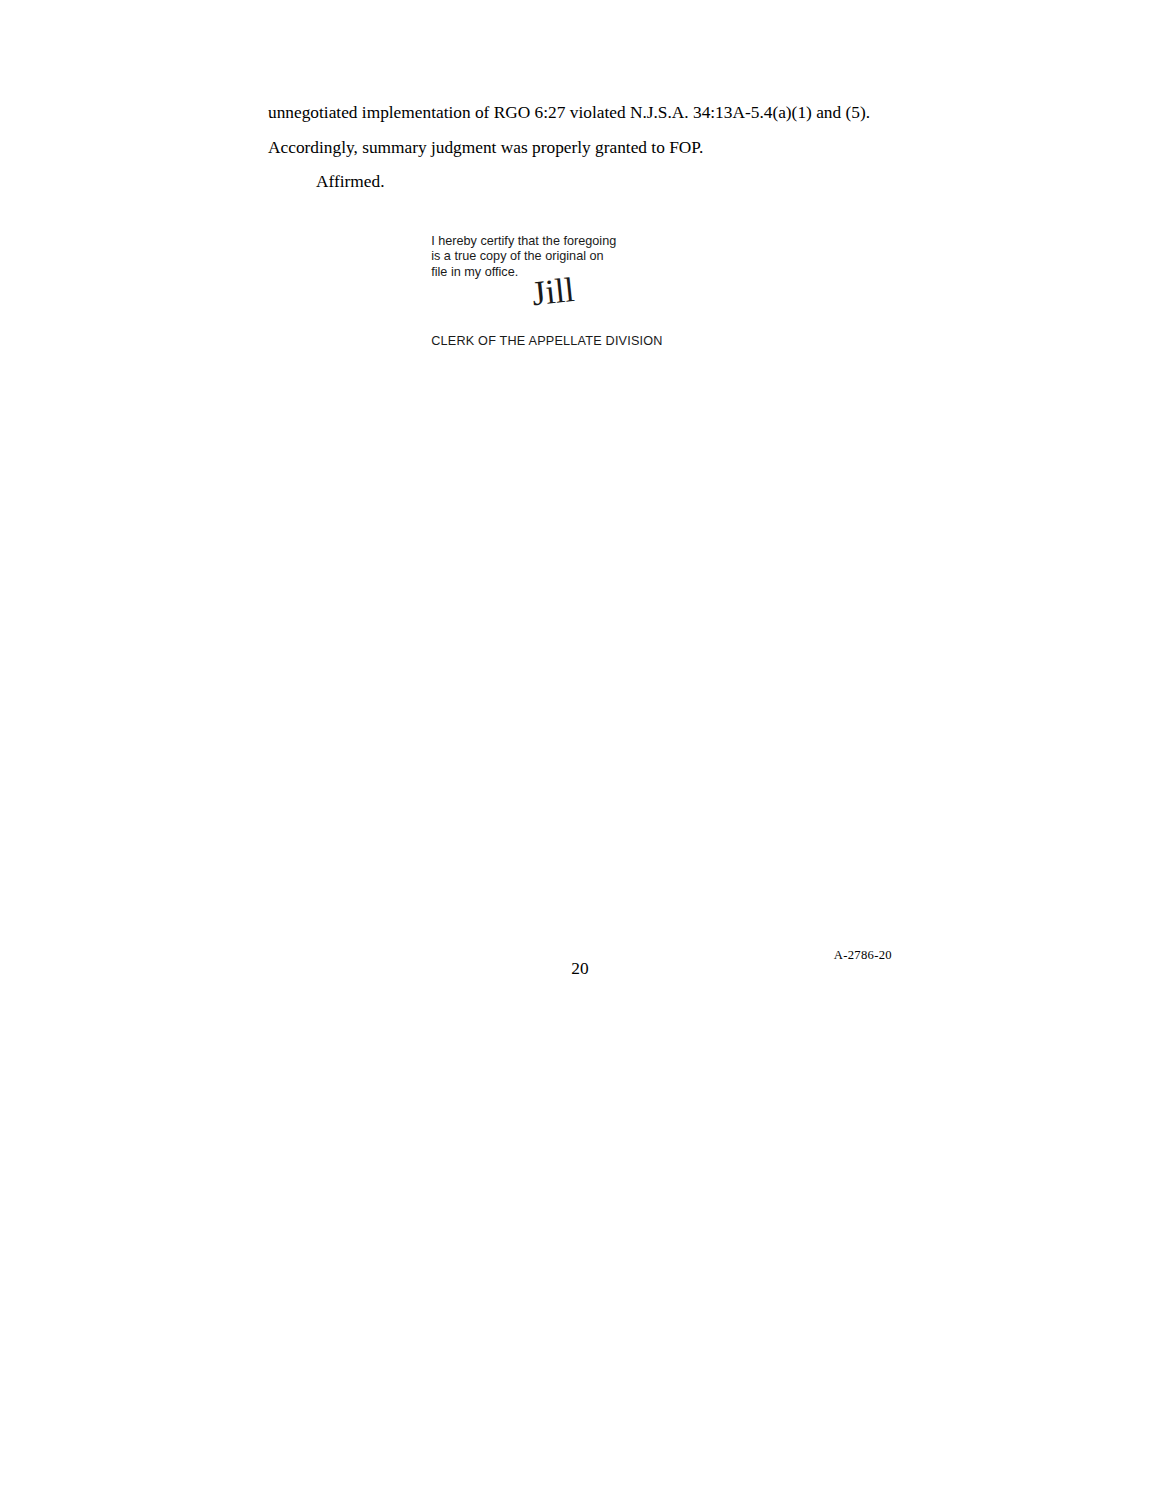unnegotiated implementation of RGO 6:27 violated N.J.S.A. 34:13A-5.4(a)(1) and (5). Accordingly, summary judgment was properly granted to FOP.
Affirmed.
I hereby certify that the foregoing
is a true copy of the original on
file in my office.
Jill
CLERK OF THE APPELLATE DIVISION
A-2786-20
20